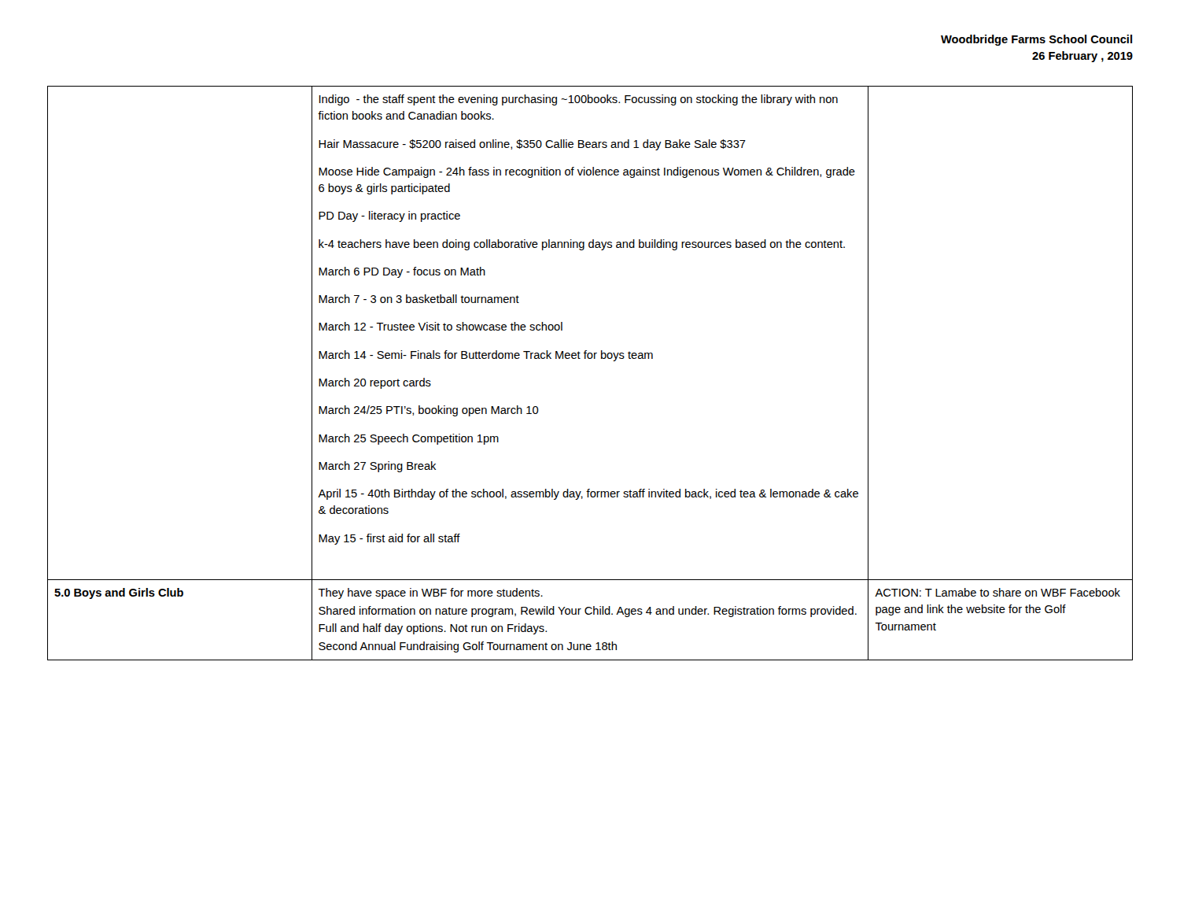Woodbridge Farms School Council
26 February , 2019
| | Indigo - the staff spent the evening purchasing ~100books. Focussing on stocking the library with non fiction books and Canadian books. Hair Massacure - $5200 raised online, $350 Callie Bears and 1 day Bake Sale $337 Moose Hide Campaign - 24h fass in recognition of violence against Indigenous Women & Children, grade 6 boys & girls participated PD Day - literacy in practice k-4 teachers have been doing collaborative planning days and building resources based on the content. March 6 PD Day - focus on Math March 7 - 3 on 3 basketball tournament March 12 - Trustee Visit to showcase the school March 14 - Semi- Finals for Butterdome Track Meet for boys team March 20 report cards March 24/25 PTI’s, booking open March 10 March 25 Speech Competition 1pm March 27 Spring Break April 15 - 40th Birthday of the school, assembly day, former staff invited back, iced tea & lemonade & cake & decorations May 15 - first aid for all staff | |
| 5.0 Boys and Girls Club | They have space in WBF for more students. Shared information on nature program, Rewild Your Child. Ages 4 and under. Registration forms provided. Full and half day options. Not run on Fridays. Second Annual Fundraising Golf Tournament on June 18th | ACTION: T Lamabe to share on WBF Facebook page and link the website for the Golf Tournament |